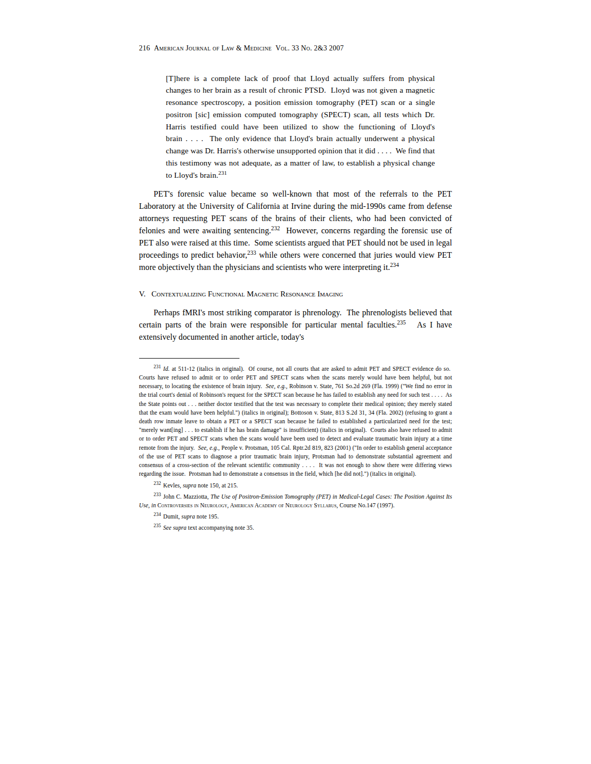216 American Journal of Law & Medicine Vol. 33 No. 2&3 2007
[T]here is a complete lack of proof that Lloyd actually suffers from physical changes to her brain as a result of chronic PTSD. Lloyd was not given a magnetic resonance spectroscopy, a position emission tomography (PET) scan or a single positron [sic] emission computed tomography (SPECT) scan, all tests which Dr. Harris testified could have been utilized to show the functioning of Lloyd's brain . . . . The only evidence that Lloyd's brain actually underwent a physical change was Dr. Harris's otherwise unsupported opinion that it did . . . . We find that this testimony was not adequate, as a matter of law, to establish a physical change to Lloyd's brain.231
PET's forensic value became so well-known that most of the referrals to the PET Laboratory at the University of California at Irvine during the mid-1990s came from defense attorneys requesting PET scans of the brains of their clients, who had been convicted of felonies and were awaiting sentencing.232 However, concerns regarding the forensic use of PET also were raised at this time. Some scientists argued that PET should not be used in legal proceedings to predict behavior,233 while others were concerned that juries would view PET more objectively than the physicians and scientists who were interpreting it.234
V. Contextualizing Functional Magnetic Resonance Imaging
Perhaps fMRI's most striking comparator is phrenology. The phrenologists believed that certain parts of the brain were responsible for particular mental faculties.235 As I have extensively documented in another article, today's
231 Id. at 511-12 (italics in original). Of course, not all courts that are asked to admit PET and SPECT evidence do so. Courts have refused to admit or to order PET and SPECT scans when the scans merely would have been helpful, but not necessary, to locating the existence of brain injury. See, e.g., Robinson v. State, 761 So.2d 269 (Fla. 1999) ("We find no error in the trial court's denial of Robinson's request for the SPECT scan because he has failed to establish any need for such test . . . . As the State points out . . . neither doctor testified that the test was necessary to complete their medical opinion; they merely stated that the exam would have been helpful.") (italics in original); Bottoson v. State, 813 S.2d 31, 34 (Fla. 2002) (refusing to grant a death row inmate leave to obtain a PET or a SPECT scan because he failed to established a particularized need for the test; "merely want[ing] . . . to establish if he has brain damage" is insufficient) (italics in original). Courts also have refused to admit or to order PET and SPECT scans when the scans would have been used to detect and evaluate traumatic brain injury at a time remote from the injury. See, e.g., People v. Protsman, 105 Cal. Rptr.2d 819, 823 (2001) ("In order to establish general acceptance of the use of PET scans to diagnose a prior traumatic brain injury, Protsman had to demonstrate substantial agreement and consensus of a cross-section of the relevant scientific community . . . . It was not enough to show there were differing views regarding the issue. Protsman had to demonstrate a consensus in the field, which [he did not].") (italics in original).
232 Kevles, supra note 150, at 215.
233 John C. Mazziotta, The Use of Positron-Emission Tomography (PET) in Medical-Legal Cases: The Position Against Its Use, in Controversies in Neurology, American Academy of Neurology Syllabus, Course No.147 (1997).
234 Dumit, supra note 195.
235 See supra text accompanying note 35.